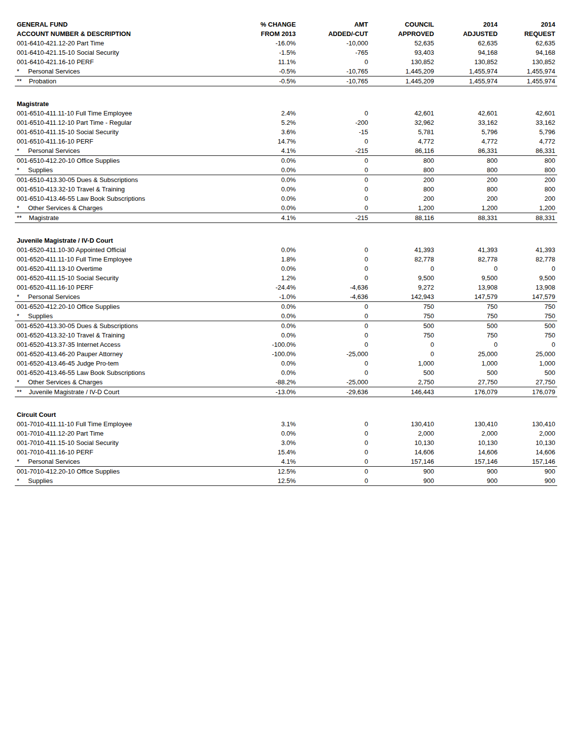| GENERAL FUND | % CHANGE | AMT | COUNCIL | 2014 | 2014 |
| --- | --- | --- | --- | --- | --- |
| ACCOUNT NUMBER & DESCRIPTION | FROM 2013 | ADDED/-CUT | APPROVED | ADJUSTED | REQUEST |
| 001-6410-421.12-20 Part Time | -16.0% | -10,000 | 52,635 | 62,635 | 62,635 |
| 001-6410-421.15-10 Social Security | -1.5% | -765 | 93,403 | 94,168 | 94,168 |
| 001-6410-421.16-10 PERF | 11.1% | 0 | 130,852 | 130,852 | 130,852 |
| * Personal Services | -0.5% | -10,765 | 1,445,209 | 1,455,974 | 1,455,974 |
| ** Probation | -0.5% | -10,765 | 1,445,209 | 1,455,974 | 1,455,974 |
| Magistrate | |
| 001-6510-411.11-10 Full Time Employee | 2.4% | 0 | 42,601 | 42,601 | 42,601 |
| 001-6510-411.12-10 Part Time - Regular | 5.2% | -200 | 32,962 | 33,162 | 33,162 |
| 001-6510-411.15-10 Social Security | 3.6% | -15 | 5,781 | 5,796 | 5,796 |
| 001-6510-411.16-10 PERF | 14.7% | 0 | 4,772 | 4,772 | 4,772 |
| * Personal Services | 4.1% | -215 | 86,116 | 86,331 | 86,331 |
| 001-6510-412.20-10 Office Supplies | 0.0% | 0 | 800 | 800 | 800 |
| * Supplies | 0.0% | 0 | 800 | 800 | 800 |
| 001-6510-413.30-05 Dues & Subscriptions | 0.0% | 0 | 200 | 200 | 200 |
| 001-6510-413.32-10 Travel & Training | 0.0% | 0 | 800 | 800 | 800 |
| 001-6510-413.46-55 Law Book Subscriptions | 0.0% | 0 | 200 | 200 | 200 |
| * Other Services & Charges | 0.0% | 0 | 1,200 | 1,200 | 1,200 |
| ** Magistrate | 4.1% | -215 | 88,116 | 88,331 | 88,331 |
| Juvenile Magistrate / IV-D Court | |
| 001-6520-411.10-30 Appointed Official | 0.0% | 0 | 41,393 | 41,393 | 41,393 |
| 001-6520-411.11-10 Full Time Employee | 1.8% | 0 | 82,778 | 82,778 | 82,778 |
| 001-6520-411.13-10 Overtime | 0.0% | 0 | 0 | 0 | 0 |
| 001-6520-411.15-10 Social Security | 1.2% | 0 | 9,500 | 9,500 | 9,500 |
| 001-6520-411.16-10 PERF | -24.4% | -4,636 | 9,272 | 13,908 | 13,908 |
| * Personal Services | -1.0% | -4,636 | 142,943 | 147,579 | 147,579 |
| 001-6520-412.20-10 Office Supplies | 0.0% | 0 | 750 | 750 | 750 |
| * Supplies | 0.0% | 0 | 750 | 750 | 750 |
| 001-6520-413.30-05 Dues & Subscriptions | 0.0% | 0 | 500 | 500 | 500 |
| 001-6520-413.32-10 Travel & Training | 0.0% | 0 | 750 | 750 | 750 |
| 001-6520-413.37-35 Internet Access | -100.0% | 0 | 0 | 0 | 0 |
| 001-6520-413.46-20 Pauper Attorney | -100.0% | -25,000 | 0 | 25,000 | 25,000 |
| 001-6520-413.46-45 Judge Pro-tem | 0.0% | 0 | 1,000 | 1,000 | 1,000 |
| 001-6520-413.46-55 Law Book Subscriptions | 0.0% | 0 | 500 | 500 | 500 |
| * Other Services & Charges | -88.2% | -25,000 | 2,750 | 27,750 | 27,750 |
| ** Juvenile Magistrate / IV-D Court | -13.0% | -29,636 | 146,443 | 176,079 | 176,079 |
| Circuit Court | |
| 001-7010-411.11-10 Full Time Employee | 3.1% | 0 | 130,410 | 130,410 | 130,410 |
| 001-7010-411.12-20 Part Time | 0.0% | 0 | 2,000 | 2,000 | 2,000 |
| 001-7010-411.15-10 Social Security | 3.0% | 0 | 10,130 | 10,130 | 10,130 |
| 001-7010-411.16-10 PERF | 15.4% | 0 | 14,606 | 14,606 | 14,606 |
| * Personal Services | 4.1% | 0 | 157,146 | 157,146 | 157,146 |
| 001-7010-412.20-10 Office Supplies | 12.5% | 0 | 900 | 900 | 900 |
| * Supplies | 12.5% | 0 | 900 | 900 | 900 |